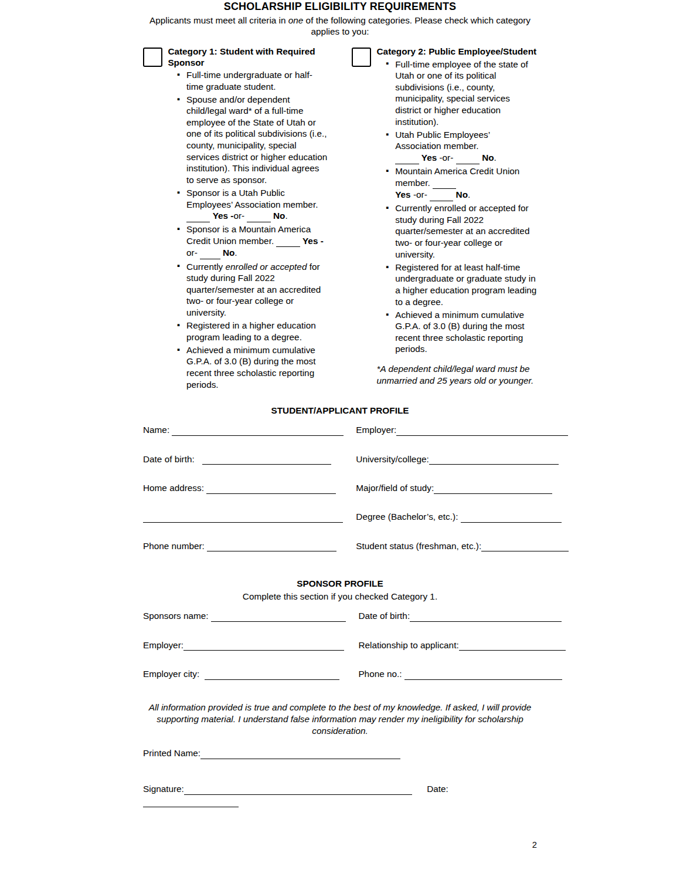SCHOLARSHIP ELIGIBILITY REQUIREMENTS
Applicants must meet all criteria in one of the following categories. Please check which category applies to you:
Category 1: Student with Required Sponsor
Full-time undergraduate or half-time graduate student.
Spouse and/or dependent child/legal ward* of a full-time employee of the State of Utah or one of its political subdivisions (i.e., county, municipality, special services district or higher education institution). This individual agrees to serve as sponsor.
Sponsor is a Utah Public Employees’ Association member.
Yes -or- No.
Sponsor is a Mountain America Credit Union member. Yes -or- No.
Currently enrolled or accepted for study during Fall 2022 quarter/semester at an accredited two- or four-year college or university.
Registered in a higher education program leading to a degree.
Achieved a minimum cumulative G.P.A. of 3.0 (B) during the most recent three scholastic reporting periods.
Category 2: Public Employee/Student
Full-time employee of the state of Utah or one of its political subdivisions (i.e., county, municipality, special services district or higher education institution).
Utah Public Employees’ Association member.
Yes -or- No.
Mountain America Credit Union member.
Yes -or- No.
Currently enrolled or accepted for study during Fall 2022 quarter/semester at an accredited two- or four-year college or university.
Registered for at least half-time undergraduate or graduate study in a higher education program leading to a degree.
Achieved a minimum cumulative G.P.A. of 3.0 (B) during the most recent three scholastic reporting periods.
*A dependent child/legal ward must be unmarried and 25 years old or younger.
STUDENT/APPLICANT PROFILE
| Name: | Employer: |
| Date of birth: | University/college: |
| Home address: | Major/field of study: |
| | Degree (Bachelor’s, etc.): |
| Phone number: | Student status (freshman, etc.): |
SPONSOR PROFILE
Complete this section if you checked Category 1.
| Sponsors name: | Date of birth: |
| Employer: | Relationship to applicant: |
| Employer city: | Phone no.: |
All information provided is true and complete to the best of my knowledge. If asked, I will provide supporting material. I understand false information may render my ineligibility for scholarship consideration.
Printed Name:
Signature: Date:
2